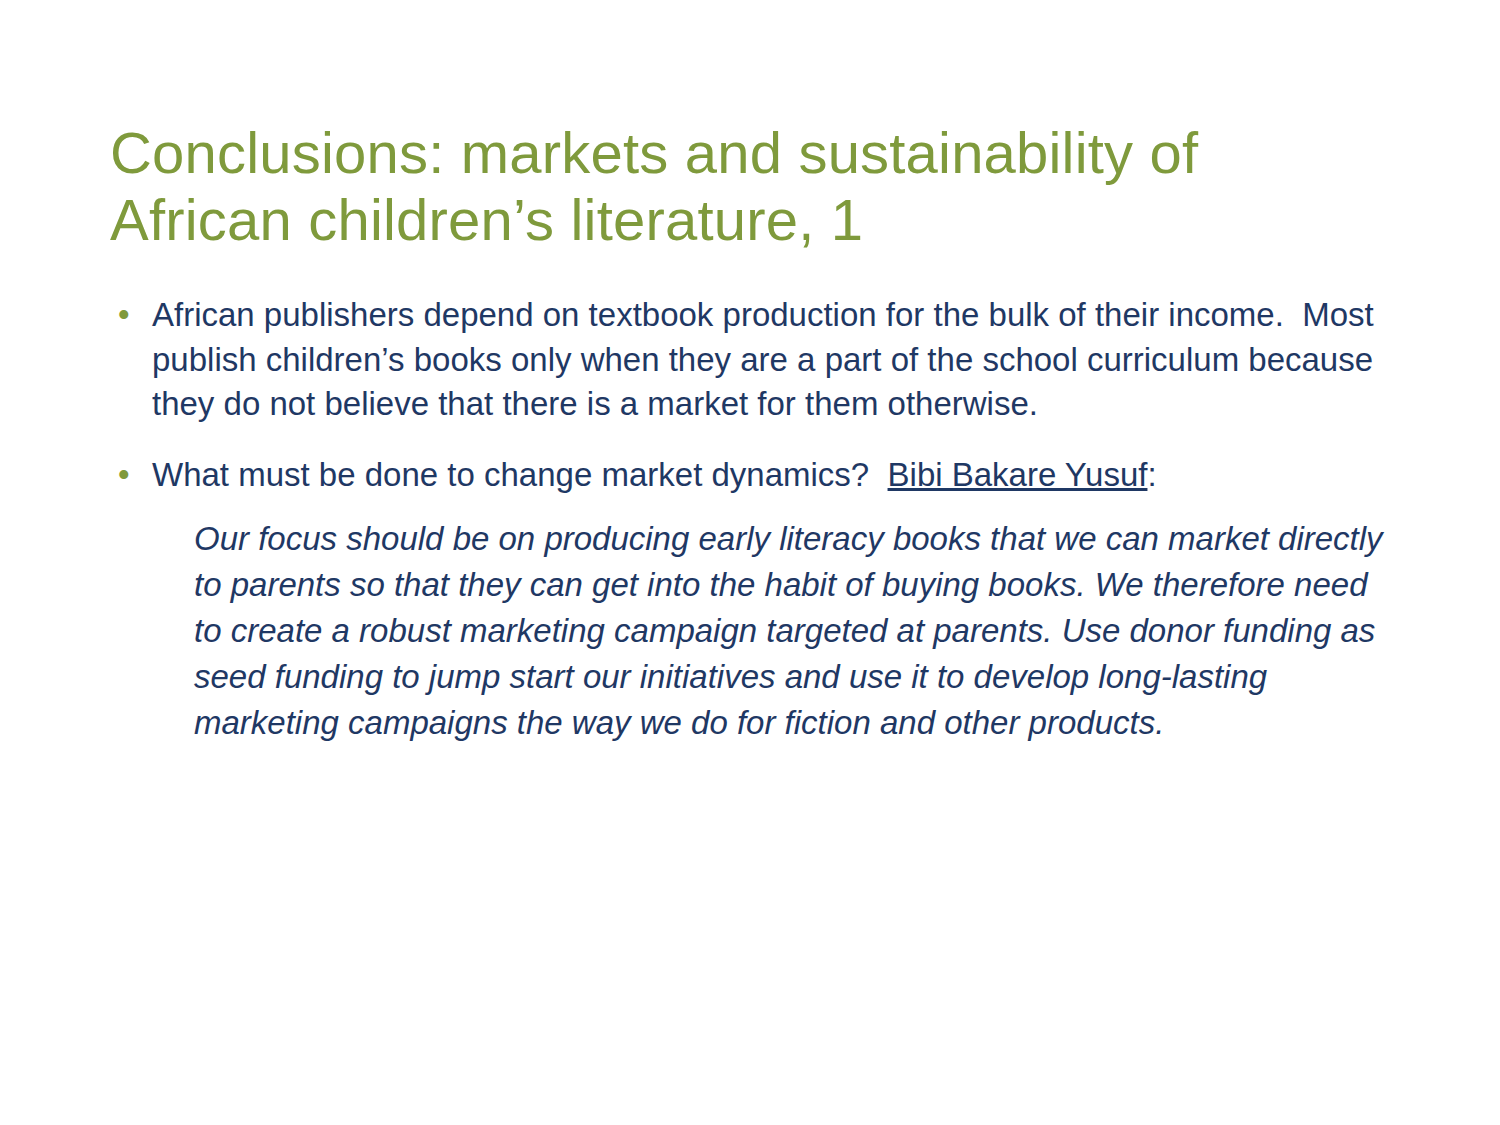Conclusions: markets and sustainability of
African children’s literature, 1
African publishers depend on textbook production for the bulk of their income. Most publish children’s books only when they are a part of the school curriculum because they do not believe that there is a market for them otherwise.
What must be done to change market dynamics? Bibi Bakare Yusuf:
Our focus should be on producing early literacy books that we can market directly to parents so that they can get into the habit of buying books. We therefore need to create a robust marketing campaign targeted at parents. Use donor funding as seed funding to jump start our initiatives and use it to develop long-lasting marketing campaigns the way we do for fiction and other products.